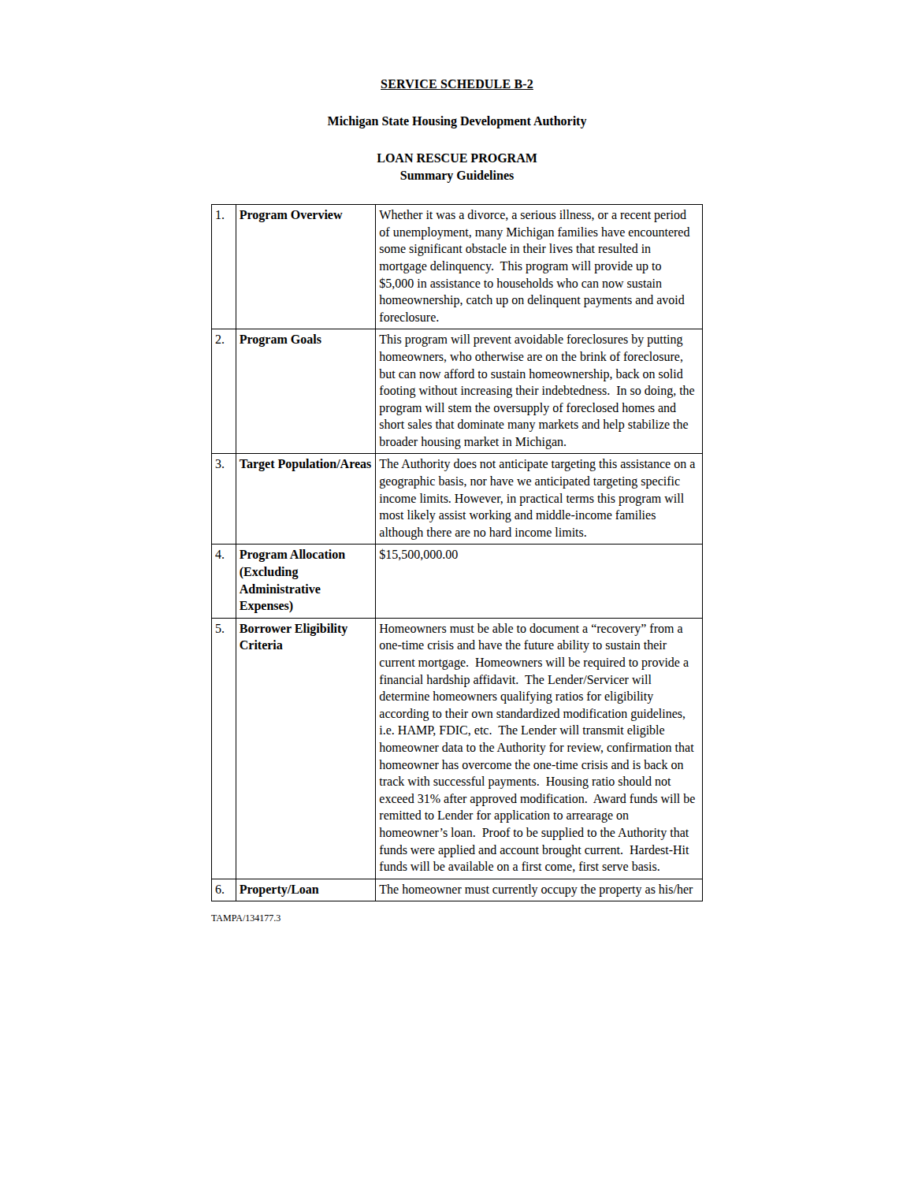SERVICE SCHEDULE B-2
Michigan State Housing Development Authority
LOAN RESCUE PROGRAM Summary Guidelines
| 1. | Program Overview | Whether it was a divorce, a serious illness, or a recent period of unemployment, many Michigan families have encountered some significant obstacle in their lives that resulted in mortgage delinquency. This program will provide up to $5,000 in assistance to households who can now sustain homeownership, catch up on delinquent payments and avoid foreclosure. |
| 2. | Program Goals | This program will prevent avoidable foreclosures by putting homeowners, who otherwise are on the brink of foreclosure, but can now afford to sustain homeownership, back on solid footing without increasing their indebtedness. In so doing, the program will stem the oversupply of foreclosed homes and short sales that dominate many markets and help stabilize the broader housing market in Michigan. |
| 3. | Target Population/Areas | The Authority does not anticipate targeting this assistance on a geographic basis, nor have we anticipated targeting specific income limits. However, in practical terms this program will most likely assist working and middle-income families although there are no hard income limits. |
| 4. | Program Allocation (Excluding Administrative Expenses) | $15,500,000.00 |
| 5. | Borrower Eligibility Criteria | Homeowners must be able to document a “recovery” from a one-time crisis and have the future ability to sustain their current mortgage. Homeowners will be required to provide a financial hardship affidavit. The Lender/Servicer will determine homeowners qualifying ratios for eligibility according to their own standardized modification guidelines, i.e. HAMP, FDIC, etc. The Lender will transmit eligible homeowner data to the Authority for review, confirmation that homeowner has overcome the one-time crisis and is back on track with successful payments. Housing ratio should not exceed 31% after approved modification. Award funds will be remitted to Lender for application to arrearage on homeowner’s loan. Proof to be supplied to the Authority that funds were applied and account brought current. Hardest-Hit funds will be available on a first come, first serve basis. |
| 6. | Property/Loan | The homeowner must currently occupy the property as his/her |
TAMPA/134177.3